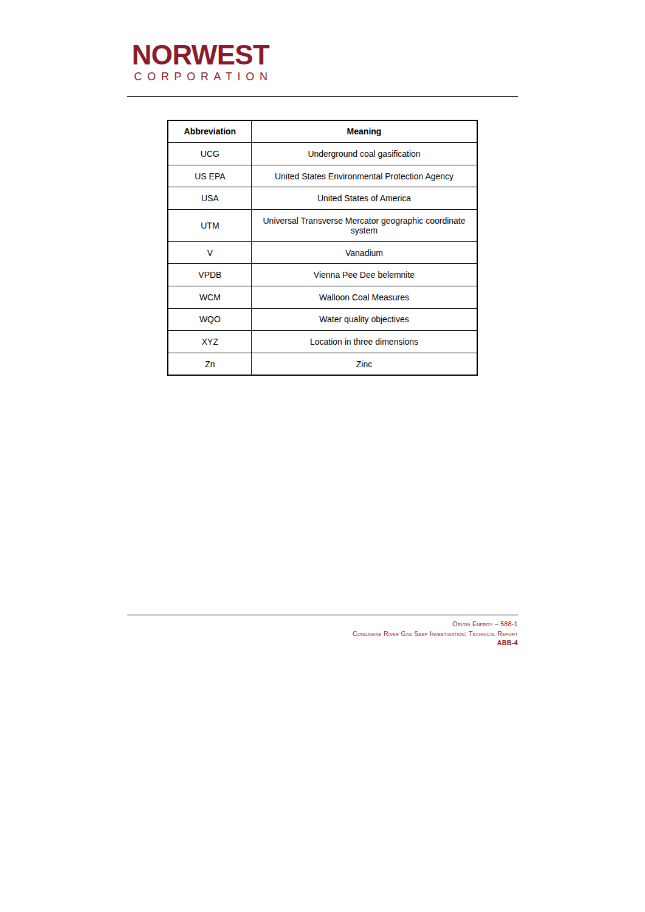NORWEST
CORPORATION
| Abbreviation | Meaning |
| --- | --- |
| UCG | Underground coal gasification |
| US EPA | United States Environmental Protection Agency |
| USA | United States of America |
| UTM | Universal Transverse Mercator geographic coordinate system |
| V | Vanadium |
| VPDB | Vienna Pee Dee belemnite |
| WCM | Walloon Coal Measures |
| WQO | Water quality objectives |
| XYZ | Location in three dimensions |
| Zn | Zinc |
Origin Energy – 588-1
Condamine River Gas Seep Investigation: Technical Report
ABB-4